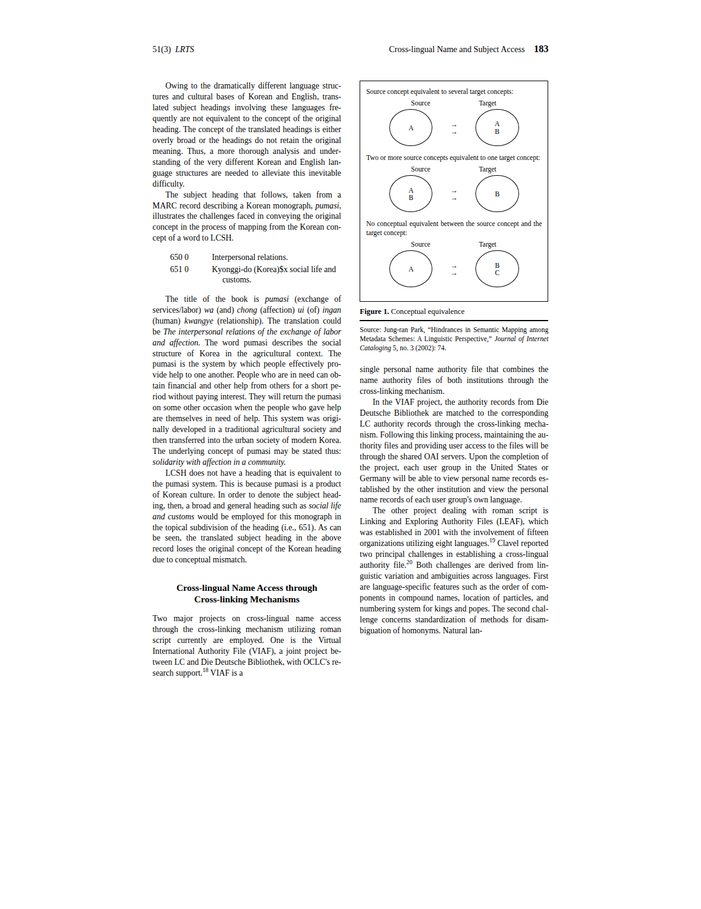51(3) LRTS
Cross-lingual Name and Subject Access 183
Owing to the dramatically different language structures and cultural bases of Korean and English, translated subject headings involving these languages frequently are not equivalent to the concept of the original heading. The concept of the translated headings is either overly broad or the headings do not retain the original meaning. Thus, a more thorough analysis and understanding of the very different Korean and English language structures are needed to alleviate this inevitable difficulty.
The subject heading that follows, taken from a MARC record describing a Korean monograph, pumasi, illustrates the challenges faced in conveying the original concept in the process of mapping from the Korean concept of a word to LCSH.
650 0
Interpersonal relations.
651 0
Kyonggi-do (Korea)$x social life and customs.
The title of the book is pumasi (exchange of services/labor) wa (and) chong (affection) ui (of) ingan (human) kwangye (relationship). The translation could be The interpersonal relations of the exchange of labor and affection. The word pumasi describes the social structure of Korea in the agricultural context. The pumasi is the system by which people effectively provide help to one another. People who are in need can obtain financial and other help from others for a short period without paying interest. They will return the pumasi on some other occasion when the people who gave help are themselves in need of help. This system was originally developed in a traditional agricultural society and then transferred into the urban society of modern Korea. The underlying concept of pumasi may be stated thus: solidarity with affection in a community.
LCSH does not have a heading that is equivalent to the pumasi system. This is because pumasi is a product of Korean culture. In order to denote the subject heading, then, a broad and general heading such as social life and customs would be employed for this monograph in the topical subdivision of the heading (i.e., 651). As can be seen, the translated subject heading in the above record loses the original concept of the Korean heading due to conceptual mismatch.
Cross-lingual Name Access through
Cross-linking Mechanisms
Two major projects on cross-lingual name access through the cross-linking mechanism utilizing roman script currently are employed. One is the Virtual International Authority File (VIAF), a joint project between LC and Die Deutsche Bibliothek, with OCLC's research support.18 VIAF is a
Source concept equivalent to several target concepts:
Source Target
A
→→
A
B
Two or more source concepts equivalent to one target concept:
Source Target
A
B
→→
B
No conceptual equivalent between the source concept and the target concept:
Source Target
A
→→
B
C
Figure 1. Conceptual equivalence
Source: Jung-ran Park, “Hindrances in Semantic Mapping among Metadata Schemes: A Linguistic Perspective,” Journal of Internet Cataloging 5, no. 3 (2002): 74.
single personal name authority file that combines the name authority files of both institutions through the cross-linking mechanism.
In the VIAF project, the authority records from Die Deutsche Bibliothek are matched to the corresponding LC authority records through the cross-linking mechanism. Following this linking process, maintaining the authority files and providing user access to the files will be through the shared OAI servers. Upon the completion of the project, each user group in the United States or Germany will be able to view personal name records established by the other institution and view the personal name records of each user group's own language.
The other project dealing with roman script is Linking and Exploring Authority Files (LEAF), which was established in 2001 with the involvement of fifteen organizations utilizing eight languages.19 Clavel reported two principal challenges in establishing a cross-lingual authority file.20 Both challenges are derived from linguistic variation and ambiguities across languages. First are language-specific features such as the order of components in compound names, location of particles, and numbering system for kings and popes. The second challenge concerns standardization of methods for disambiguation of homonyms. Natural lan-